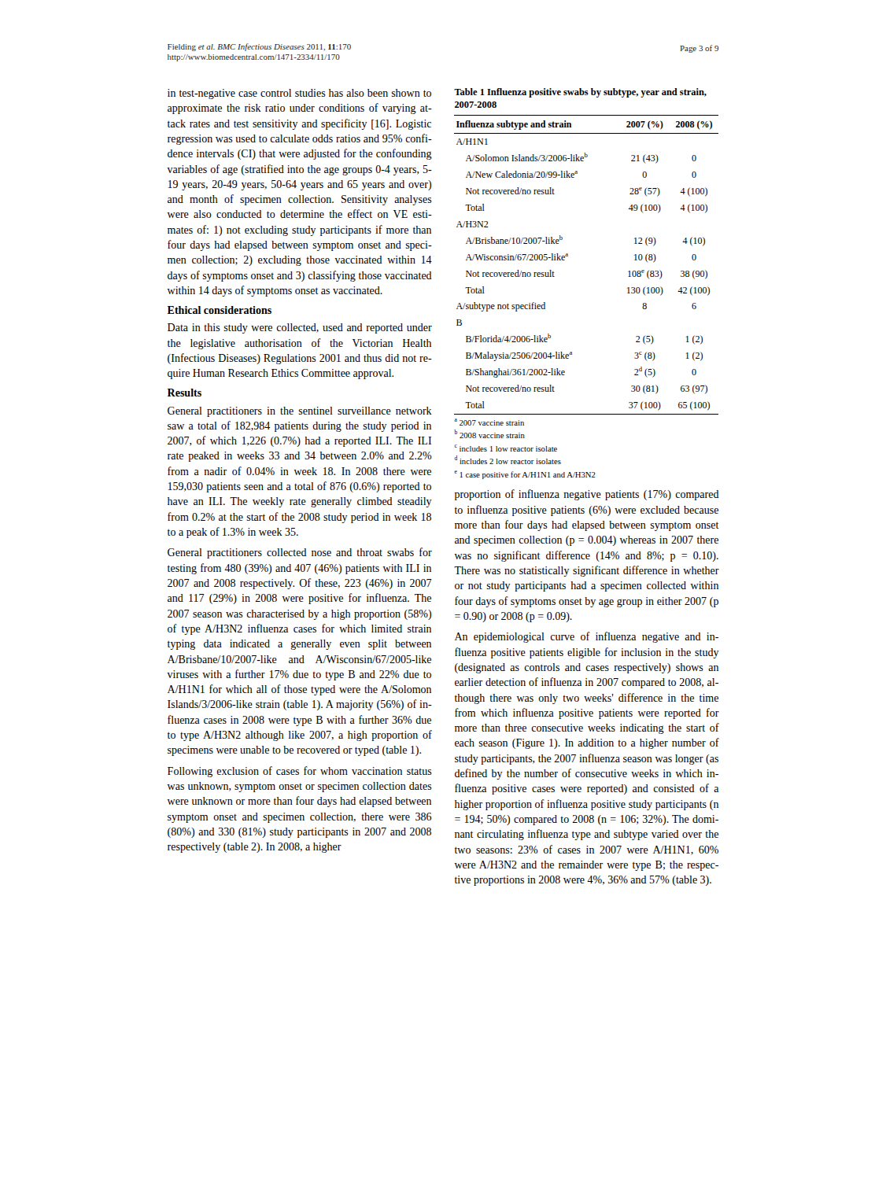Fielding et al. BMC Infectious Diseases 2011, 11:170
http://www.biomedcentral.com/1471-2334/11/170
Page 3 of 9
in test-negative case control studies has also been shown to approximate the risk ratio under conditions of varying attack rates and test sensitivity and specificity [16]. Logistic regression was used to calculate odds ratios and 95% confidence intervals (CI) that were adjusted for the confounding variables of age (stratified into the age groups 0-4 years, 5-19 years, 20-49 years, 50-64 years and 65 years and over) and month of specimen collection. Sensitivity analyses were also conducted to determine the effect on VE estimates of: 1) not excluding study participants if more than four days had elapsed between symptom onset and specimen collection; 2) excluding those vaccinated within 14 days of symptoms onset and 3) classifying those vaccinated within 14 days of symptoms onset as vaccinated.
Ethical considerations
Data in this study were collected, used and reported under the legislative authorisation of the Victorian Health (Infectious Diseases) Regulations 2001 and thus did not require Human Research Ethics Committee approval.
Results
General practitioners in the sentinel surveillance network saw a total of 182,984 patients during the study period in 2007, of which 1,226 (0.7%) had a reported ILI. The ILI rate peaked in weeks 33 and 34 between 2.0% and 2.2% from a nadir of 0.04% in week 18. In 2008 there were 159,030 patients seen and a total of 876 (0.6%) reported to have an ILI. The weekly rate generally climbed steadily from 0.2% at the start of the 2008 study period in week 18 to a peak of 1.3% in week 35.
General practitioners collected nose and throat swabs for testing from 480 (39%) and 407 (46%) patients with ILI in 2007 and 2008 respectively. Of these, 223 (46%) in 2007 and 117 (29%) in 2008 were positive for influenza. The 2007 season was characterised by a high proportion (58%) of type A/H3N2 influenza cases for which limited strain typing data indicated a generally even split between A/Brisbane/10/2007-like and A/Wisconsin/67/2005-like viruses with a further 17% due to type B and 22% due to A/H1N1 for which all of those typed were the A/Solomon Islands/3/2006-like strain (table 1). A majority (56%) of influenza cases in 2008 were type B with a further 36% due to type A/H3N2 although like 2007, a high proportion of specimens were unable to be recovered or typed (table 1).
Following exclusion of cases for whom vaccination status was unknown, symptom onset or specimen collection dates were unknown or more than four days had elapsed between symptom onset and specimen collection, there were 386 (80%) and 330 (81%) study participants in 2007 and 2008 respectively (table 2). In 2008, a higher
Table 1 Influenza positive swabs by subtype, year and strain, 2007-2008
| Influenza subtype and strain | 2007 (%) | 2008 (%) |
| --- | --- | --- |
| A/H1N1 | | |
| A/Solomon Islands/3/2006-like b | 21 (43) | 0 |
| A/New Caledonia/20/99-like a | 0 | 0 |
| Not recovered/no result | 28 e (57) | 4 (100) |
| Total | 49 (100) | 4 (100) |
| A/H3N2 | | |
| A/Brisbane/10/2007-like b | 12 (9) | 4 (10) |
| A/Wisconsin/67/2005-like a | 10 (8) | 0 |
| Not recovered/no result | 108 e (83) | 38 (90) |
| Total | 130 (100) | 42 (100) |
| A/subtype not specified | 8 | 6 |
| B | | |
| B/Florida/4/2006-like b | 2 (5) | 1 (2) |
| B/Malaysia/2506/2004-like a | 3 c (8) | 1 (2) |
| B/Shanghai/361/2002-like | 2 d (5) | 0 |
| Not recovered/no result | 30 (81) | 63 (97) |
| Total | 37 (100) | 65 (100) |
a 2007 vaccine strain
b 2008 vaccine strain
c includes 1 low reactor isolate
d includes 2 low reactor isolates
e 1 case positive for A/H1N1 and A/H3N2
proportion of influenza negative patients (17%) compared to influenza positive patients (6%) were excluded because more than four days had elapsed between symptom onset and specimen collection (p = 0.004) whereas in 2007 there was no significant difference (14% and 8%; p = 0.10). There was no statistically significant difference in whether or not study participants had a specimen collected within four days of symptoms onset by age group in either 2007 (p = 0.90) or 2008 (p = 0.09).
An epidemiological curve of influenza negative and influenza positive patients eligible for inclusion in the study (designated as controls and cases respectively) shows an earlier detection of influenza in 2007 compared to 2008, although there was only two weeks' difference in the time from which influenza positive patients were reported for more than three consecutive weeks indicating the start of each season (Figure 1). In addition to a higher number of study participants, the 2007 influenza season was longer (as defined by the number of consecutive weeks in which influenza positive cases were reported) and consisted of a higher proportion of influenza positive study participants (n = 194; 50%) compared to 2008 (n = 106; 32%). The dominant circulating influenza type and subtype varied over the two seasons: 23% of cases in 2007 were A/H1N1, 60% were A/H3N2 and the remainder were type B; the respective proportions in 2008 were 4%, 36% and 57% (table 3).